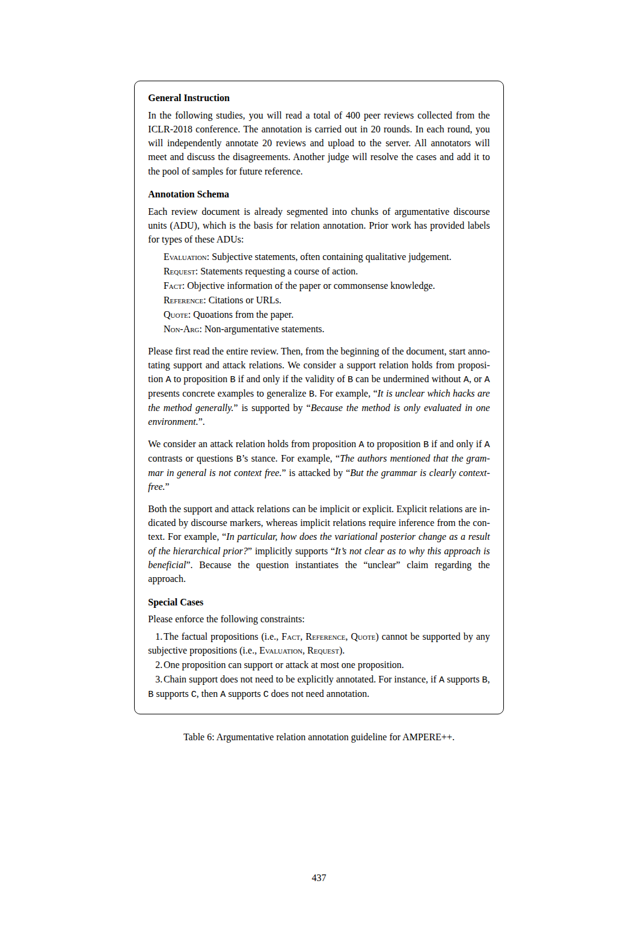General Instruction
In the following studies, you will read a total of 400 peer reviews collected from the ICLR-2018 conference. The annotation is carried out in 20 rounds. In each round, you will independently annotate 20 reviews and upload to the server. All annotators will meet and discuss the disagreements. Another judge will resolve the cases and add it to the pool of samples for future reference.
Annotation Schema
Each review document is already segmented into chunks of argumentative discourse units (ADU), which is the basis for relation annotation. Prior work has provided labels for types of these ADUs:
Evaluation: Subjective statements, often containing qualitative judgement.
Request: Statements requesting a course of action.
Fact: Objective information of the paper or commonsense knowledge.
Reference: Citations or URLs.
Quote: Quoations from the paper.
Non-Arg: Non-argumentative statements.
Please first read the entire review. Then, from the beginning of the document, start annotating support and attack relations. We consider a support relation holds from proposition A to proposition B if and only if the validity of B can be undermined without A, or A presents concrete examples to generalize B. For example, “It is unclear which hacks are the method generally.” is supported by “Because the method is only evaluated in one environment.”.
We consider an attack relation holds from proposition A to proposition B if and only if A contrasts or questions B’s stance. For example, “The authors mentioned that the grammar in general is not context free.” is attacked by “But the grammar is clearly context-free.”
Both the support and attack relations can be implicit or explicit. Explicit relations are indicated by discourse markers, whereas implicit relations require inference from the context. For example, “In particular, how does the variational posterior change as a result of the hierarchical prior?” implicitly supports “It’s not clear as to why this approach is beneficial”. Because the question instantiates the “unclear” claim regarding the approach.
Special Cases
Please enforce the following constraints:
1. The factual propositions (i.e., Fact, Reference, Quote) cannot be supported by any subjective propositions (i.e., Evaluation, Request).
2. One proposition can support or attack at most one proposition.
3. Chain support does not need to be explicitly annotated. For instance, if A supports B, B supports C, then A supports C does not need annotation.
Table 6: Argumentative relation annotation guideline for AMPERE++.
437